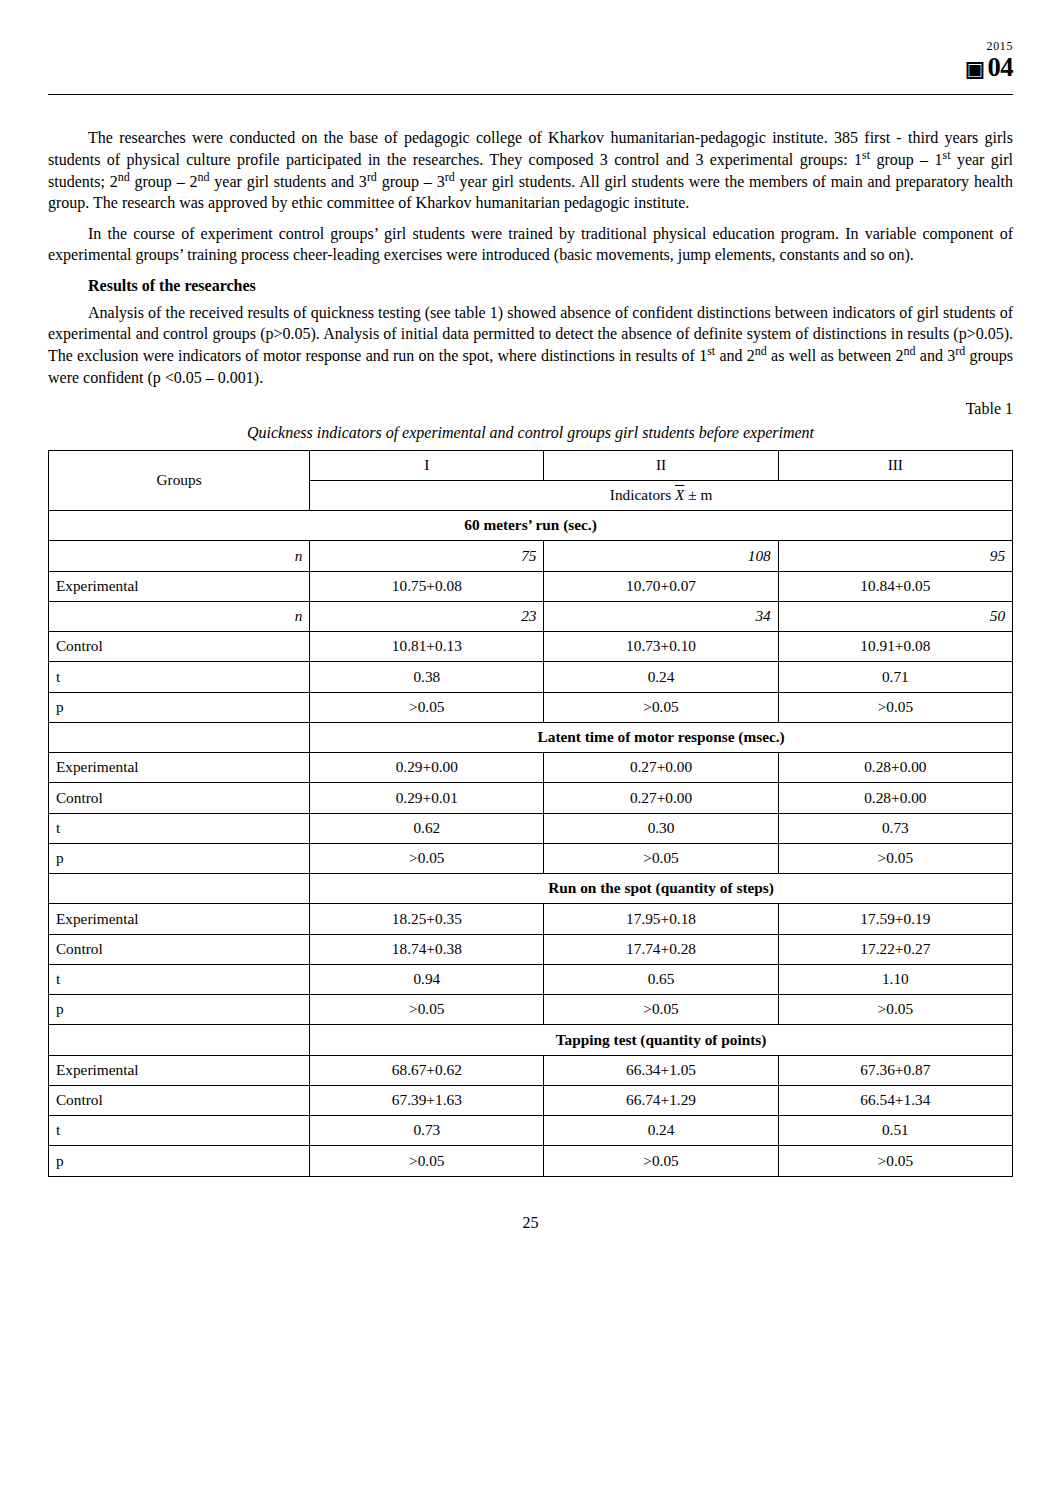2015
▣04
The researches were conducted on the base of pedagogic college of Kharkov humanitarian-pedagogic institute. 385 first - third years girls students of physical culture profile participated in the researches. They composed 3 control and 3 experimental groups: 1st group – 1st year girl students; 2nd group – 2nd year girl students and 3rd group – 3rd year girl students. All girl students were the members of main and preparatory health group. The research was approved by ethic committee of Kharkov humanitarian pedagogic institute.
In the course of experiment control groups’ girl students were trained by traditional physical education program. In variable component of experimental groups’ training process cheer-leading exercises were introduced (basic movements, jump elements, constants and so on).
Results of the researches
Analysis of the received results of quickness testing (see table 1) showed absence of confident distinctions between indicators of girl students of experimental and control groups (p>0.05). Analysis of initial data permitted to detect the absence of definite system of distinctions in results (p>0.05). The exclusion were indicators of motor response and run on the spot, where distinctions in results of 1st and 2nd as well as between 2nd and 3rd groups were confident (p <0.05 – 0.001).
Table 1
Quickness indicators of experimental and control groups girl students before experiment
| Groups | I | II | III |
| Indicators X ± m |
| 60 meters’ run (sec.) |
| n | 75 | 108 | 95 |
| Experimental | 10.75 + 0.08 | 10.70 + 0.07 | 10.84 + 0.05 |
| n | 23 | 34 | 50 |
| Control | 10.81 + 0.13 | 10.73 + 0.10 | 10.91 + 0.08 |
| t | 0.38 | 0.24 | 0.71 |
| p | >0.05 | >0.05 | >0.05 |
| | Latent time of motor response (msec.) |
| Experimental | 0.29 + 0.00 | 0.27 + 0.00 | 0.28 + 0.00 |
| Control | 0.29 + 0.01 | 0.27 + 0.00 | 0.28 + 0.00 |
| t | 0.62 | 0.30 | 0.73 |
| p | >0.05 | >0.05 | >0.05 |
| | Run on the spot (quantity of steps) |
| Experimental | 18.25 + 0.35 | 17.95 + 0.18 | 17.59 + 0.19 |
| Control | 18.74 + 0.38 | 17.74 + 0.28 | 17.22 + 0.27 |
| t | 0.94 | 0.65 | 1.10 |
| p | >0.05 | >0.05 | >0.05 |
| | Tapping test (quantity of points) |
| Experimental | 68.67 + 0.62 | 66.34 + 1.05 | 67.36 + 0.87 |
| Control | 67.39 + 1.63 | 66.74 + 1.29 | 66.54 + 1.34 |
| t | 0.73 | 0.24 | 0.51 |
| p | >0.05 | >0.05 | >0.05 |
25